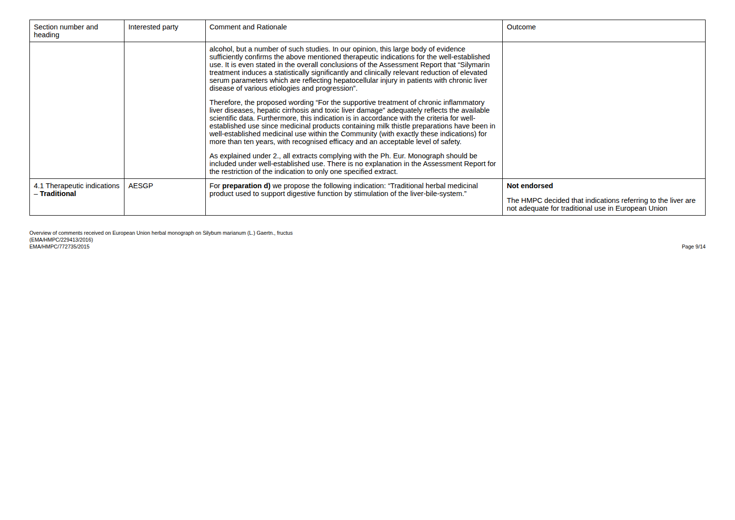| Section number and heading | Interested party | Comment and Rationale | Outcome |
| --- | --- | --- | --- |
| | | alcohol, but a number of such studies. In our opinion, this large body of evidence sufficiently confirms the above mentioned therapeutic indications for the well-established use. It is even stated in the overall conclusions of the Assessment Report that “Silymarin treatment induces a statistically significantly and clinically relevant reduction of elevated serum parameters which are reflecting hepatocellular injury in patients with chronic liver disease of various etiologies and progression”. Therefore, the proposed wording “For the supportive treatment of chronic inflammatory liver diseases, hepatic cirrhosis and toxic liver damage” adequately reflects the available scientific data. Furthermore, this indication is in accordance with the criteria for well-established use since medicinal products containing milk thistle preparations have been in well-established medicinal use within the Community (with exactly these indications) for more than ten years, with recognised efficacy and an acceptable level of safety. As explained under 2., all extracts complying with the Ph. Eur. Monograph should be included under well-established use. There is no explanation in the Assessment Report for the restriction of the indication to only one specified extract. | |
| 4.1 Therapeutic indications – Traditional | AESGP | For preparation d) we propose the following indication: “Traditional herbal medicinal product used to support digestive function by stimulation of the liver-bile-system.” | Not endorsed The HMPC decided that indications referring to the liver are not adequate for traditional use in European Union |
Overview of comments received on European Union herbal monograph on Silybum marianum (L.) Gaertn., fructus
(EMA/HMPC/229413/2016)
EMA/HMPC/772735/2015
Page 9/14